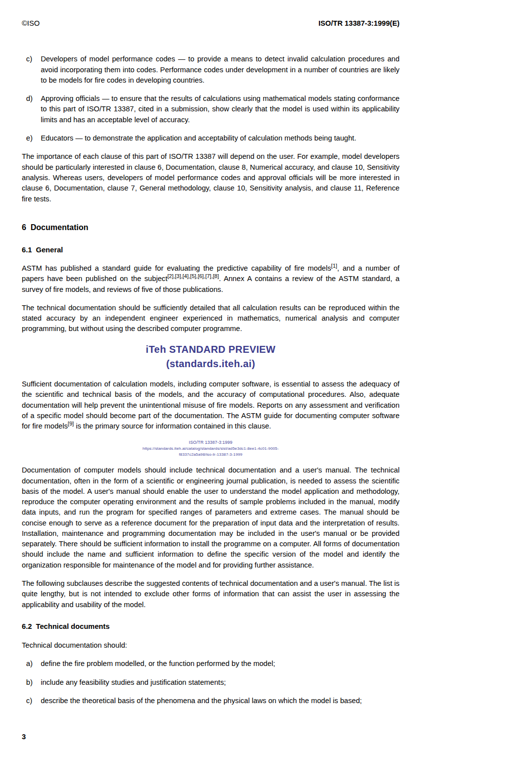ISO ISO/TR 13387-3:1999(E)
c) Developers of model performance codes — to provide a means to detect invalid calculation procedures and avoid incorporating them into codes. Performance codes under development in a number of countries are likely to be models for fire codes in developing countries.
d) Approving officials — to ensure that the results of calculations using mathematical models stating conformance to this part of ISO/TR 13387, cited in a submission, show clearly that the model is used within its applicability limits and has an acceptable level of accuracy.
e) Educators — to demonstrate the application and acceptability of calculation methods being taught.
The importance of each clause of this part of ISO/TR 13387 will depend on the user. For example, model developers should be particularly interested in clause 6, Documentation, clause 8, Numerical accuracy, and clause 10, Sensitivity analysis. Whereas users, developers of model performance codes and approval officials will be more interested in clause 6, Documentation, clause 7, General methodology, clause 10, Sensitivity analysis, and clause 11, Reference fire tests.
6 Documentation
6.1 General
ASTM has published a standard guide for evaluating the predictive capability of fire models[1], and a number of papers have been published on the subject[2],[3],[4],[5],[6],[7],[8]. Annex A contains a review of the ASTM standard, a survey of fire models, and reviews of five of those publications.
The technical documentation should be sufficiently detailed that all calculation results can be reproduced within the stated accuracy by an independent engineer experienced in mathematics, numerical analysis and computer programming, but without using the described computer programme.
iTeh STANDARD PREVIEW
(standards.iteh.ai)
Sufficient documentation of calculation models, including computer software, is essential to assess the adequacy of the scientific and technical basis of the models, and the accuracy of computational procedures. Also, adequate documentation will help prevent the unintentional misuse of fire models. Reports on any assessment and verification of a specific model should become part of the documentation. The ASTM guide for documenting computer software for fire models[9] is the primary source for information contained in this clause.
ISO/TR 13387-3:1999
https://standards.iteh.ai/catalog/standards/sist/ad5e3dc1-8ee1-4c01-9005-
f8337c2a5a98/iso-tr-13387-3-1999
Documentation of computer models should include technical documentation and a user's manual. The technical documentation, often in the form of a scientific or engineering journal publication, is needed to assess the scientific basis of the model. A user's manual should enable the user to understand the model application and methodology, reproduce the computer operating environment and the results of sample problems included in the manual, modify data inputs, and run the program for specified ranges of parameters and extreme cases. The manual should be concise enough to serve as a reference document for the preparation of input data and the interpretation of results. Installation, maintenance and programming documentation may be included in the user's manual or be provided separately. There should be sufficient information to install the programme on a computer. All forms of documentation should include the name and sufficient information to define the specific version of the model and identify the organization responsible for maintenance of the model and for providing further assistance.
The following subclauses describe the suggested contents of technical documentation and a user's manual. The list is quite lengthy, but is not intended to exclude other forms of information that can assist the user in assessing the applicability and usability of the model.
6.2 Technical documents
Technical documentation should:
a) define the fire problem modelled, or the function performed by the model;
b) include any feasibility studies and justification statements;
c) describe the theoretical basis of the phenomena and the physical laws on which the model is based;
3